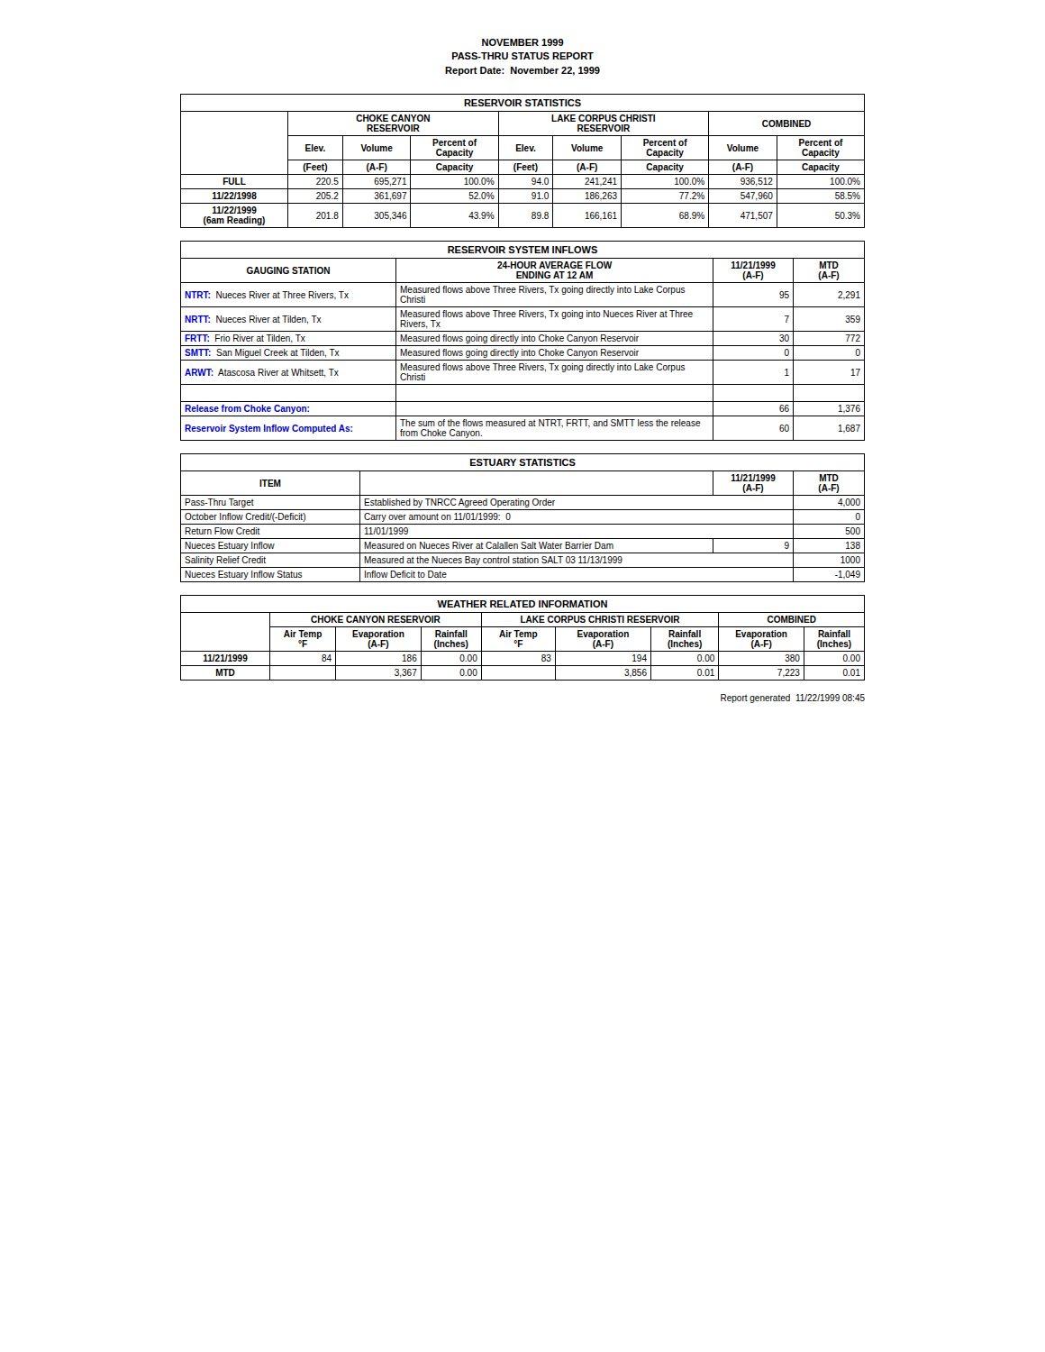NOVEMBER 1999
PASS-THRU STATUS REPORT
Report Date: November 22, 1999
RESERVOIR STATISTICS
| | CHOKE CANYON RESERVOIR | LAKE CORPUS CHRISTI RESERVOIR | COMBINED |
| --- | --- | --- | --- |
| Elev. | Volume | Percent of Capacity | Elev. | Volume | Percent of Capacity | Volume | Percent of Capacity |
| (Feet) | (A-F) | Capacity | (Feet) | (A-F) | Capacity | (A-F) | Capacity |
| FULL | 220.5 | 695,271 | 100.0% | 94.0 | 241,241 | 100.0% | 936,512 | 100.0% |
| 11/22/1998 | 205.2 | 361,697 | 52.0% | 91.0 | 186,263 | 77.2% | 547,960 | 58.5% |
| 11/22/1999 (6am Reading) | 201.8 | 305,346 | 43.9% | 89.8 | 166,161 | 68.9% | 471,507 | 50.3% |
RESERVOIR SYSTEM INFLOWS
| GAUGING STATION | 24-HOUR AVERAGE FLOW ENDING AT 12 AM | 11/21/1999 (A-F) | MTD (A-F) |
| --- | --- | --- | --- |
| NTRT: Nueces River at Three Rivers, Tx | Measured flows above Three Rivers, Tx going directly into Lake Corpus Christi | 95 | 2,291 |
| NRTT: Nueces River at Tilden, Tx | Measured flows above Three Rivers, Tx going into Nueces River at Three Rivers, Tx | 7 | 359 |
| FRTT: Frio River at Tilden, Tx | Measured flows going directly into Choke Canyon Reservoir | 30 | 772 |
| SMTT: San Miguel Creek at Tilden, Tx | Measured flows going directly into Choke Canyon Reservoir | 0 | 0 |
| ARWT: Atascosa River at Whitsett, Tx | Measured flows above Three Rivers, Tx going directly into Lake Corpus Christi | 1 | 17 |
| Release from Choke Canyon: | | 66 | 1,376 |
| Reservoir System Inflow Computed As: | The sum of the flows measured at NTRT, FRTT, and SMTT less the release from Choke Canyon. | 60 | 1,687 |
ESTUARY STATISTICS
| ITEM | | 11/21/1999 (A-F) | MTD (A-F) |
| --- | --- | --- | --- |
| Pass-Thru Target | Established by TNRCC Agreed Operating Order | 4,000 |
| October Inflow Credit/(-Deficit) | Carry over amount on 11/01/1999: 0 | 0 |
| Return Flow Credit | 11/01/1999 | 500 |
| Nueces Estuary Inflow | Measured on Nueces River at Calallen Salt Water Barrier Dam | 9 | 138 |
| Salinity Relief Credit | Measured at the Nueces Bay control station SALT 03 11/13/1999 | 1000 |
| Nueces Estuary Inflow Status | Inflow Deficit to Date | -1,049 |
WEATHER RELATED INFORMATION
| | CHOKE CANYON RESERVOIR | LAKE CORPUS CHRISTI RESERVOIR | COMBINED |
| --- | --- | --- | --- |
| Air Temp °F | Evaporation (A-F) | Rainfall (Inches) | Air Temp °F | Evaporation (A-F) | Rainfall (Inches) | Evaporation (A-F) | Rainfall (Inches) |
| 11/21/1999 | 84 | 186 | 0.00 | 83 | 194 | 0.00 | 380 | 0.00 |
| MTD | | 3,367 | 0.00 | | 3,856 | 0.01 | 7,223 | 0.01 |
Report generated 11/22/1999 08:45